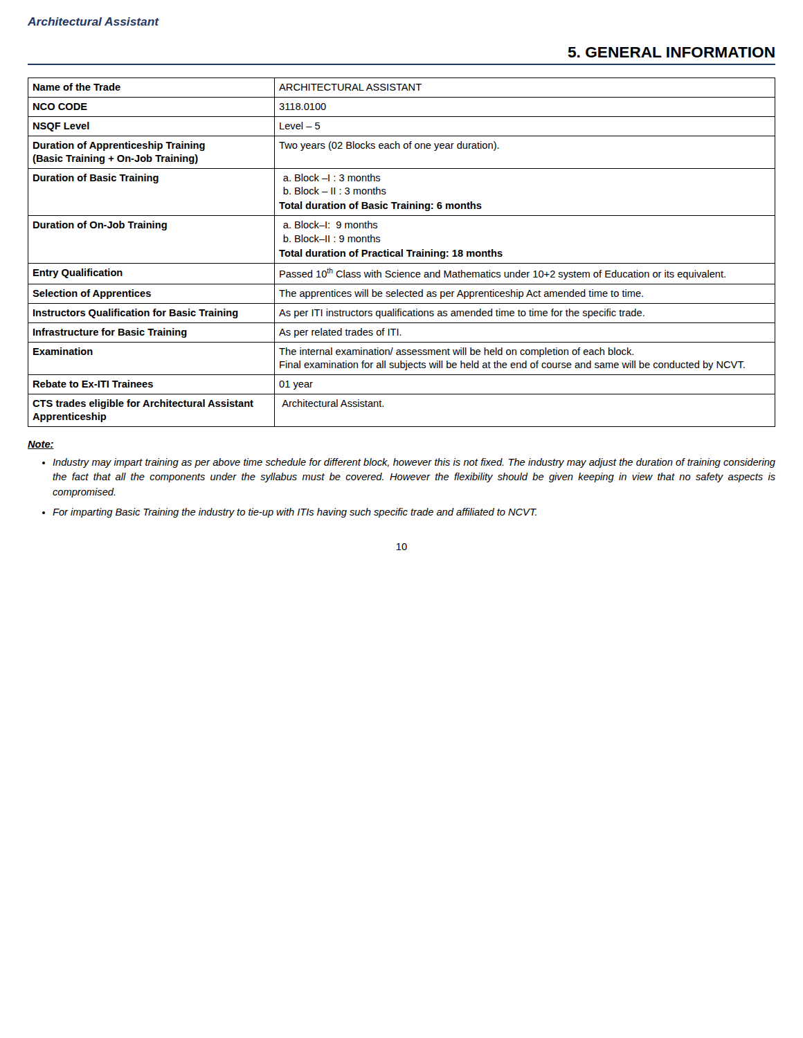Architectural Assistant
5. GENERAL INFORMATION
| Name of the Trade | ARCHITECTURAL ASSISTANT |
| NCO CODE | 3118.0100 |
| NSQF Level | Level – 5 |
| Duration of Apprenticeship Training (Basic Training + On-Job Training) | Two years (02 Blocks each of one year duration). |
| Duration of Basic Training | Block –I : 3 months Block – II : 3 months Total duration of Basic Training: 6 months |
| Duration of On-Job Training | Block–I: 9 months Block–II : 9 months Total duration of Practical Training: 18 months |
| Entry Qualification | Passed 10 th Class with Science and Mathematics under 10+2 system of Education or its equivalent. |
| Selection of Apprentices | The apprentices will be selected as per Apprenticeship Act amended time to time. |
| Instructors Qualification for Basic Training | As per ITI instructors qualifications as amended time to time for the specific trade. |
| Infrastructure for Basic Training | As per related trades of ITI. |
| Examination | The internal examination/ assessment will be held on completion of each block. Final examination for all subjects will be held at the end of course and same will be conducted by NCVT. |
| Rebate to Ex-ITI Trainees | 01 year |
| CTS trades eligible for Architectural Assistant Apprenticeship | Architectural Assistant. |
Note:
Industry may impart training as per above time schedule for different block, however this is not fixed. The industry may adjust the duration of training considering the fact that all the components under the syllabus must be covered. However the flexibility should be given keeping in view that no safety aspects is compromised.
For imparting Basic Training the industry to tie-up with ITIs having such specific trade and affiliated to NCVT.
10